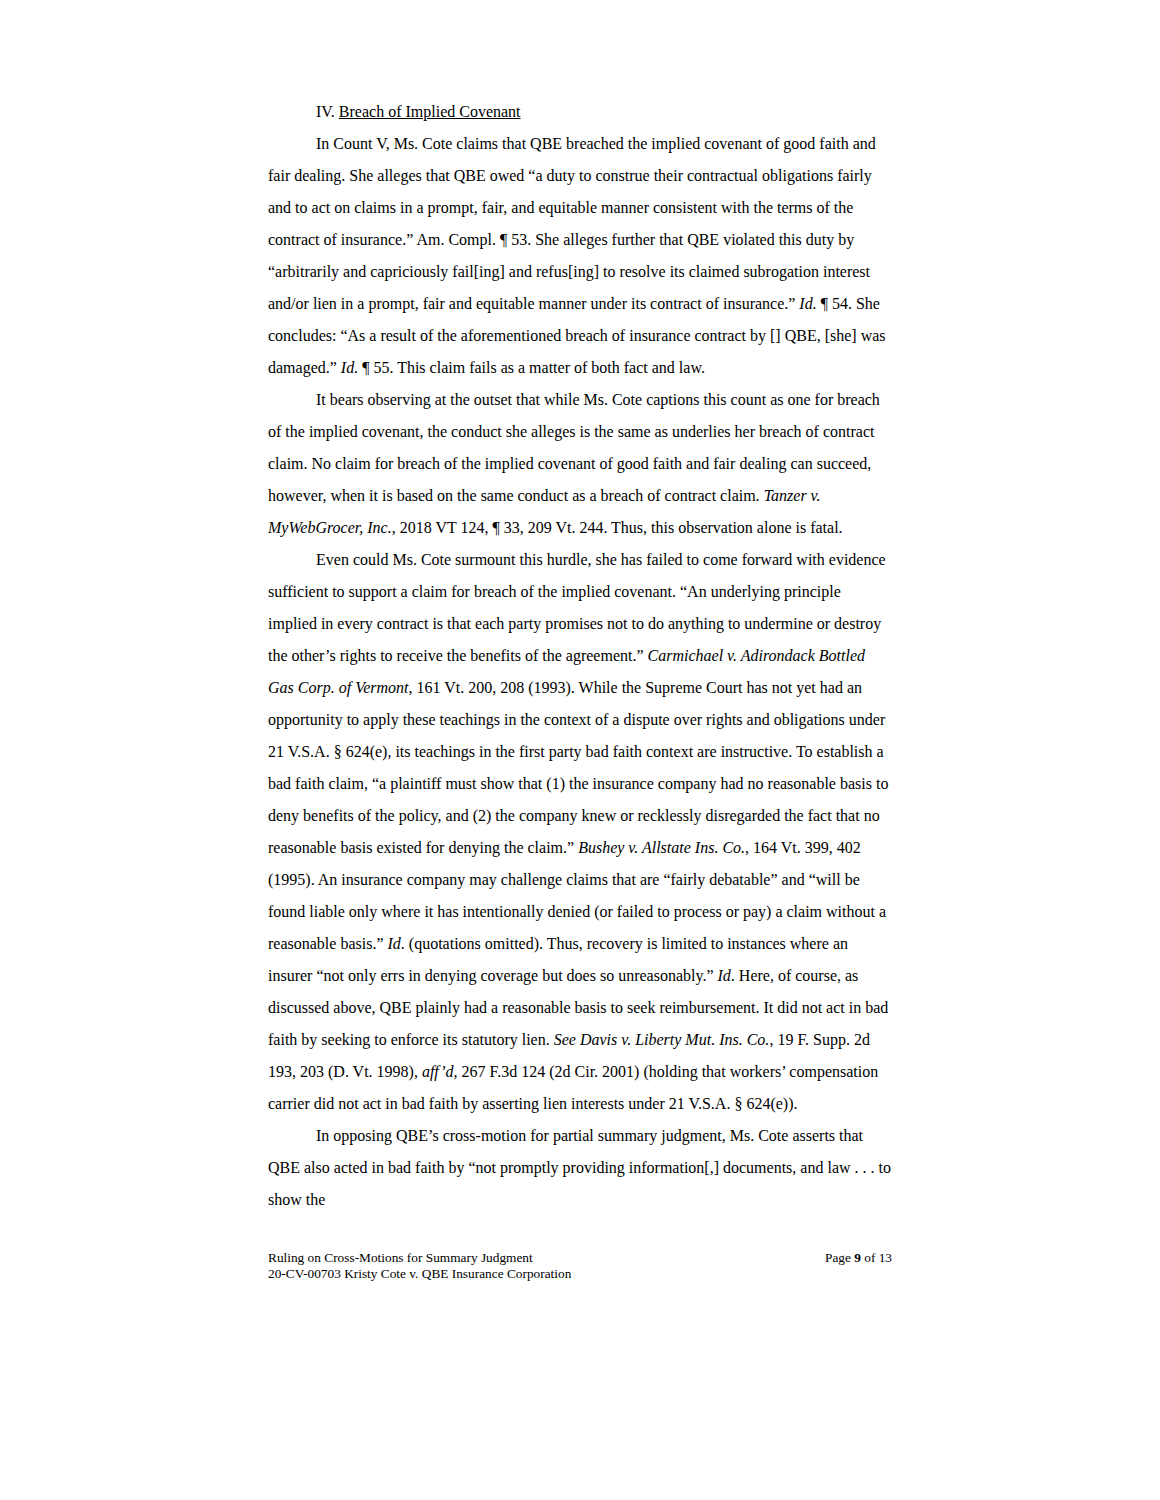IV. Breach of Implied Covenant
In Count V, Ms. Cote claims that QBE breached the implied covenant of good faith and fair dealing. She alleges that QBE owed “a duty to construe their contractual obligations fairly and to act on claims in a prompt, fair, and equitable manner consistent with the terms of the contract of insurance.” Am. Compl. ¶ 53. She alleges further that QBE violated this duty by “arbitrarily and capriciously fail[ing] and refus[ing] to resolve its claimed subrogation interest and/or lien in a prompt, fair and equitable manner under its contract of insurance.” Id. ¶ 54. She concludes: “As a result of the aforementioned breach of insurance contract by [] QBE, [she] was damaged.” Id. ¶ 55. This claim fails as a matter of both fact and law.
It bears observing at the outset that while Ms. Cote captions this count as one for breach of the implied covenant, the conduct she alleges is the same as underlies her breach of contract claim. No claim for breach of the implied covenant of good faith and fair dealing can succeed, however, when it is based on the same conduct as a breach of contract claim. Tanzer v. MyWebGrocer, Inc., 2018 VT 124, ¶ 33, 209 Vt. 244. Thus, this observation alone is fatal.
Even could Ms. Cote surmount this hurdle, she has failed to come forward with evidence sufficient to support a claim for breach of the implied covenant. “An underlying principle implied in every contract is that each party promises not to do anything to undermine or destroy the other’s rights to receive the benefits of the agreement.” Carmichael v. Adirondack Bottled Gas Corp. of Vermont, 161 Vt. 200, 208 (1993). While the Supreme Court has not yet had an opportunity to apply these teachings in the context of a dispute over rights and obligations under 21 V.S.A. § 624(e), its teachings in the first party bad faith context are instructive. To establish a bad faith claim, “a plaintiff must show that (1) the insurance company had no reasonable basis to deny benefits of the policy, and (2) the company knew or recklessly disregarded the fact that no reasonable basis existed for denying the claim.” Bushey v. Allstate Ins. Co., 164 Vt. 399, 402 (1995). An insurance company may challenge claims that are “fairly debatable” and “will be found liable only where it has intentionally denied (or failed to process or pay) a claim without a reasonable basis.” Id. (quotations omitted). Thus, recovery is limited to instances where an insurer “not only errs in denying coverage but does so unreasonably.” Id. Here, of course, as discussed above, QBE plainly had a reasonable basis to seek reimbursement. It did not act in bad faith by seeking to enforce its statutory lien. See Davis v. Liberty Mut. Ins. Co., 19 F. Supp. 2d 193, 203 (D. Vt. 1998), aff’d, 267 F.3d 124 (2d Cir. 2001) (holding that workers’ compensation carrier did not act in bad faith by asserting lien interests under 21 V.S.A. § 624(e)).
In opposing QBE’s cross-motion for partial summary judgment, Ms. Cote asserts that QBE also acted in bad faith by “not promptly providing information[,] documents, and law . . . to show the
Ruling on Cross-Motions for Summary Judgment
20-CV-00703 Kristy Cote v. QBE Insurance Corporation
Page 9 of 13